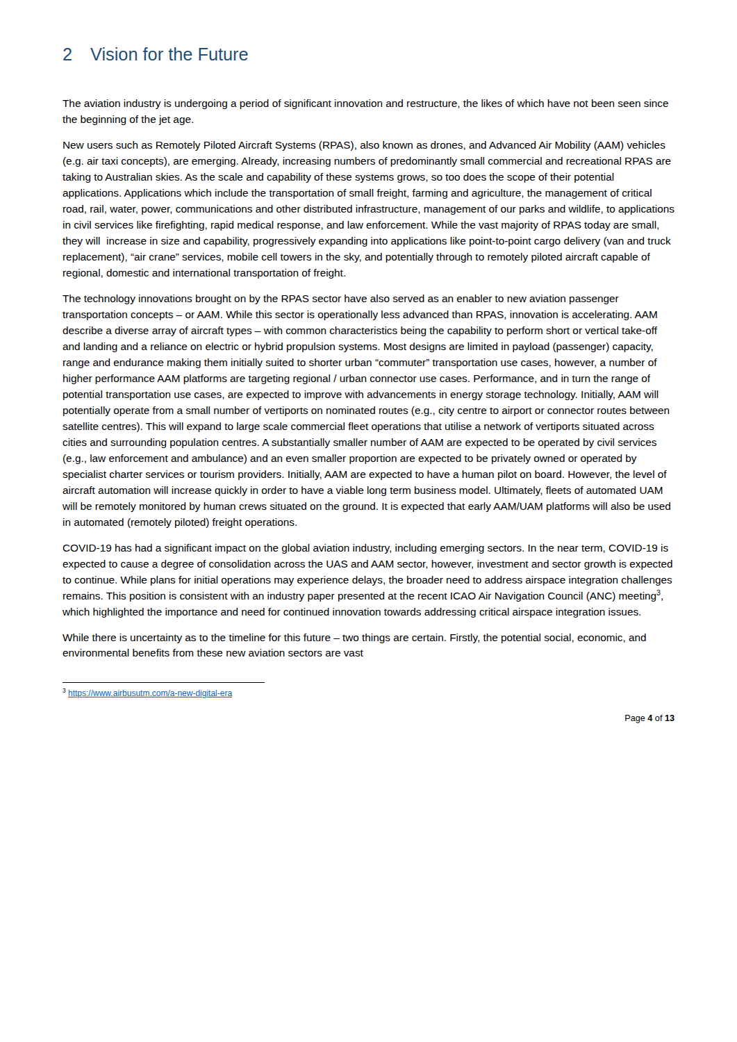2 Vision for the Future
The aviation industry is undergoing a period of significant innovation and restructure, the likes of which have not been seen since the beginning of the jet age.
New users such as Remotely Piloted Aircraft Systems (RPAS), also known as drones, and Advanced Air Mobility (AAM) vehicles (e.g. air taxi concepts), are emerging. Already, increasing numbers of predominantly small commercial and recreational RPAS are taking to Australian skies. As the scale and capability of these systems grows, so too does the scope of their potential applications. Applications which include the transportation of small freight, farming and agriculture, the management of critical road, rail, water, power, communications and other distributed infrastructure, management of our parks and wildlife, to applications in civil services like firefighting, rapid medical response, and law enforcement. While the vast majority of RPAS today are small, they will increase in size and capability, progressively expanding into applications like point-to-point cargo delivery (van and truck replacement), “air crane” services, mobile cell towers in the sky, and potentially through to remotely piloted aircraft capable of regional, domestic and international transportation of freight.
The technology innovations brought on by the RPAS sector have also served as an enabler to new aviation passenger transportation concepts – or AAM. While this sector is operationally less advanced than RPAS, innovation is accelerating. AAM describe a diverse array of aircraft types – with common characteristics being the capability to perform short or vertical take-off and landing and a reliance on electric or hybrid propulsion systems. Most designs are limited in payload (passenger) capacity, range and endurance making them initially suited to shorter urban “commuter” transportation use cases, however, a number of higher performance AAM platforms are targeting regional / urban connector use cases. Performance, and in turn the range of potential transportation use cases, are expected to improve with advancements in energy storage technology. Initially, AAM will potentially operate from a small number of vertiports on nominated routes (e.g., city centre to airport or connector routes between satellite centres). This will expand to large scale commercial fleet operations that utilise a network of vertiports situated across cities and surrounding population centres. A substantially smaller number of AAM are expected to be operated by civil services (e.g., law enforcement and ambulance) and an even smaller proportion are expected to be privately owned or operated by specialist charter services or tourism providers. Initially, AAM are expected to have a human pilot on board. However, the level of aircraft automation will increase quickly in order to have a viable long term business model. Ultimately, fleets of automated UAM will be remotely monitored by human crews situated on the ground. It is expected that early AAM/UAM platforms will also be used in automated (remotely piloted) freight operations.
COVID-19 has had a significant impact on the global aviation industry, including emerging sectors. In the near term, COVID-19 is expected to cause a degree of consolidation across the UAS and AAM sector, however, investment and sector growth is expected to continue. While plans for initial operations may experience delays, the broader need to address airspace integration challenges remains. This position is consistent with an industry paper presented at the recent ICAO Air Navigation Council (ANC) meeting3, which highlighted the importance and need for continued innovation towards addressing critical airspace integration issues.
While there is uncertainty as to the timeline for this future – two things are certain. Firstly, the potential social, economic, and environmental benefits from these new aviation sectors are vast
3 https://www.airbusutm.com/a-new-digital-era
Page 4 of 13